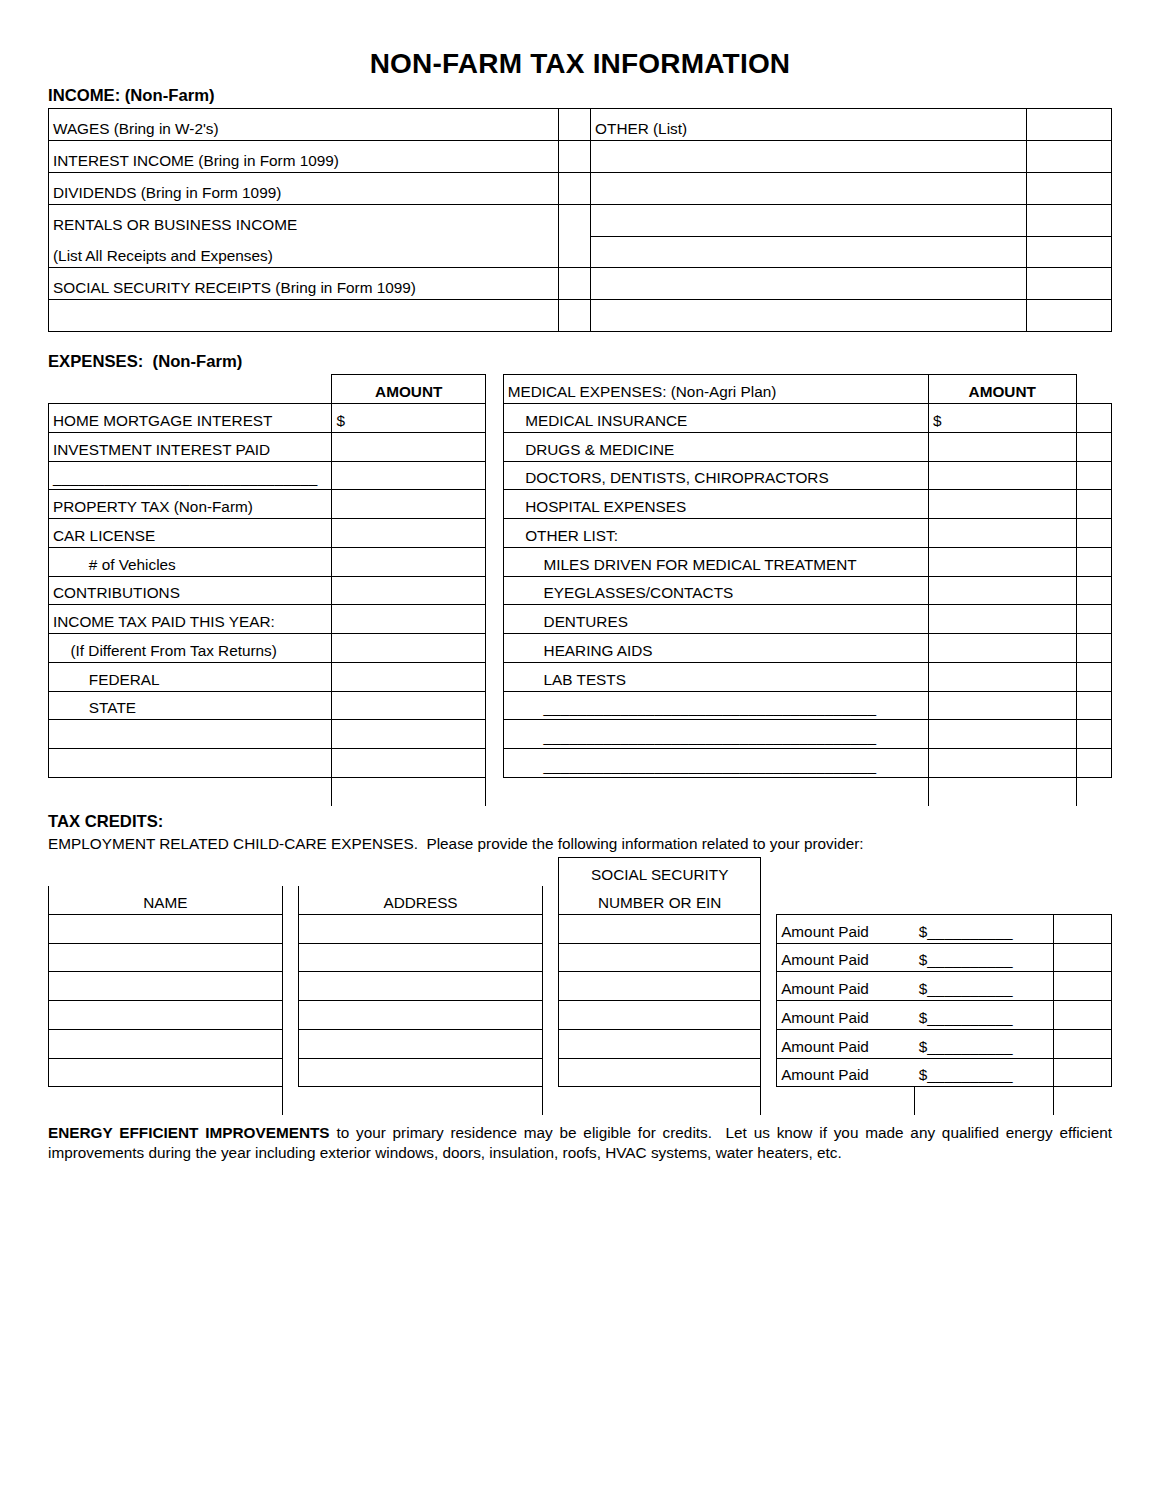NON-FARM TAX INFORMATION
INCOME: (Non-Farm)
| WAGES (Bring in W-2's) | | OTHER (List) | |
| INTEREST INCOME (Bring in Form 1099) | | | |
| DIVIDENDS (Bring in Form 1099) | | | |
| RENTALS OR BUSINESS INCOME | | | |
| (List All Receipts and Expenses) | | | |
| SOCIAL SECURITY RECEIPTS (Bring in Form 1099) | | | |
EXPENSES: (Non-Farm)
| | AMOUNT | | MEDICAL EXPENSES: (Non-Agri Plan) | AMOUNT | |
| HOME MORTGAGE INTEREST | $ | | MEDICAL INSURANCE | $ | |
| INVESTMENT INTEREST PAID | | | DRUGS & MEDICINE | | |
| _______________________________ | | | DOCTORS, DENTISTS, CHIROPRACTORS | | |
| PROPERTY TAX (Non-Farm) | | | HOSPITAL EXPENSES | | |
| CAR LICENSE | | | OTHER LIST: | | |
| # of Vehicles | | | MILES DRIVEN FOR MEDICAL TREATMENT | | |
| CONTRIBUTIONS | | | EYEGLASSES/CONTACTS | | |
| INCOME TAX PAID THIS YEAR: | | | DENTURES | | |
| (If Different From Tax Returns) | | | HEARING AIDS | | |
| FEDERAL | | | LAB TESTS | | |
| STATE | | | _______________________________________ | | |
| | | | _______________________________________ | | |
| | | | _______________________________________ | | |
TAX CREDITS:
EMPLOYMENT RELATED CHILD-CARE EXPENSES. Please provide the following information related to your provider:
| | | | | SOCIAL SECURITY | | | | |
| NAME | | ADDRESS | | NUMBER OR EIN | | | | |
| | | | | | | Amount Paid | $__________ | |
| | | | | | | Amount Paid | $__________ | |
| | | | | | | Amount Paid | $__________ | |
| | | | | | | Amount Paid | $__________ | |
| | | | | | | Amount Paid | $__________ | |
| | | | | | | Amount Paid | $__________ | |
ENERGY EFFICIENT IMPROVEMENTS to your primary residence may be eligible for credits. Let us know if you made any qualified energy efficient improvements during the year including exterior windows, doors, insulation, roofs, HVAC systems, water heaters, etc.